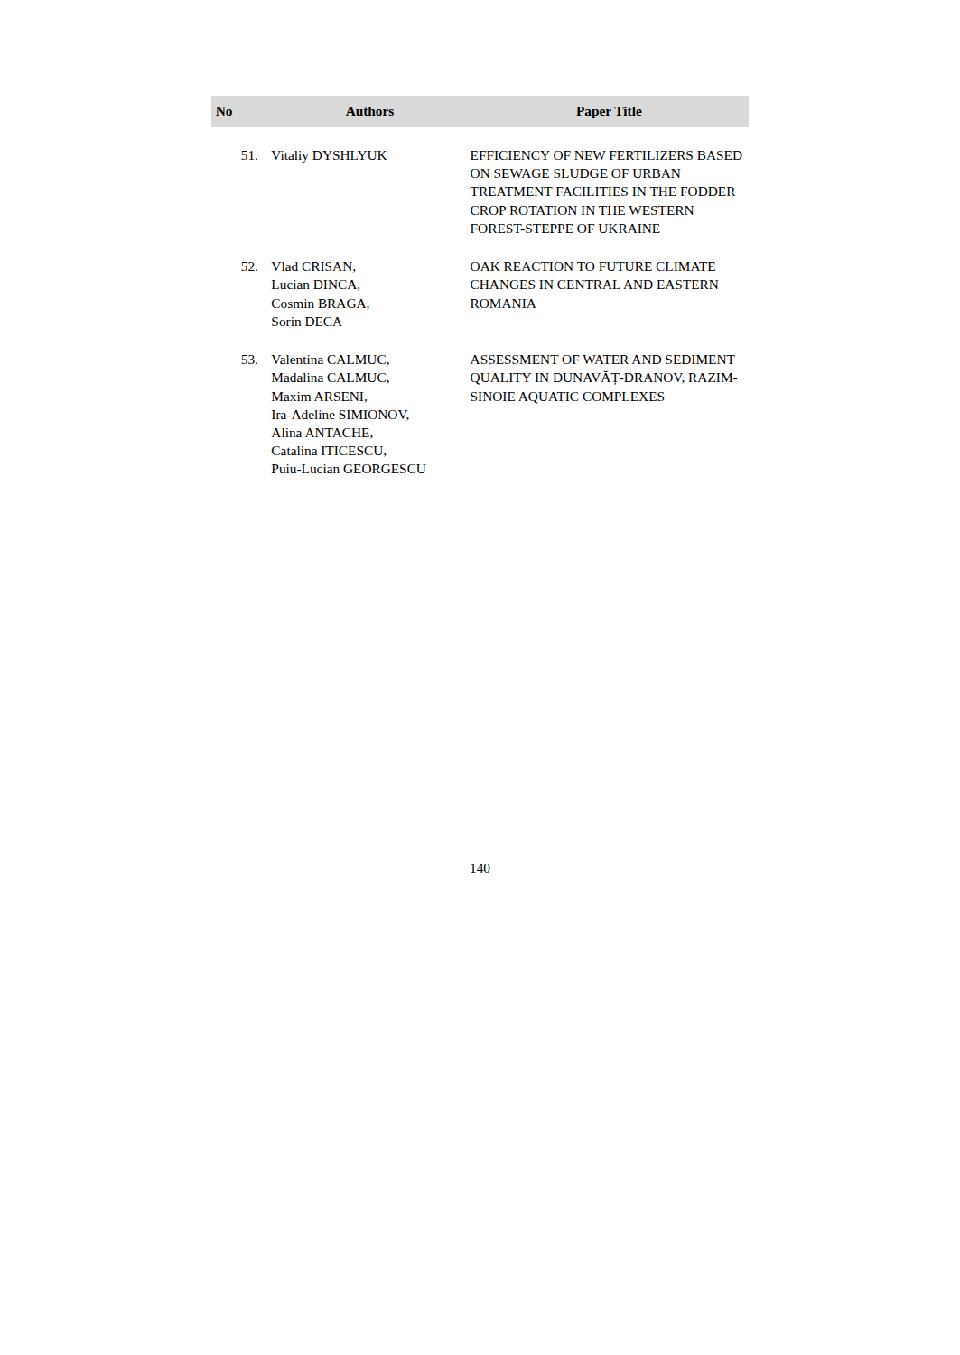| No | Authors | Paper Title |
| --- | --- | --- |
| 51. | Vitaliy DYSHLYUK | EFFICIENCY OF NEW FERTILIZERS BASED ON SEWAGE SLUDGE OF URBAN TREATMENT FACILITIES IN THE FODDER CROP ROTATION IN THE WESTERN FOREST-STEPPE OF UKRAINE |
| 52. | Vlad CRISAN, Lucian DINCA, Cosmin BRAGA, Sorin DECA | OAK REACTION TO FUTURE CLIMATE CHANGES IN CENTRAL AND EASTERN ROMANIA |
| 53. | Valentina CALMUC, Madalina CALMUC, Maxim ARSENI, Ira-Adeline SIMIONOV, Alina ANTACHE, Catalina ITICESCU, Puiu-Lucian GEORGESCU | ASSESSMENT OF WATER AND SEDIMENT QUALITY IN DUNAVĂȚ-DRANOV, RAZIM-SINOIE AQUATIC COMPLEXES |
140